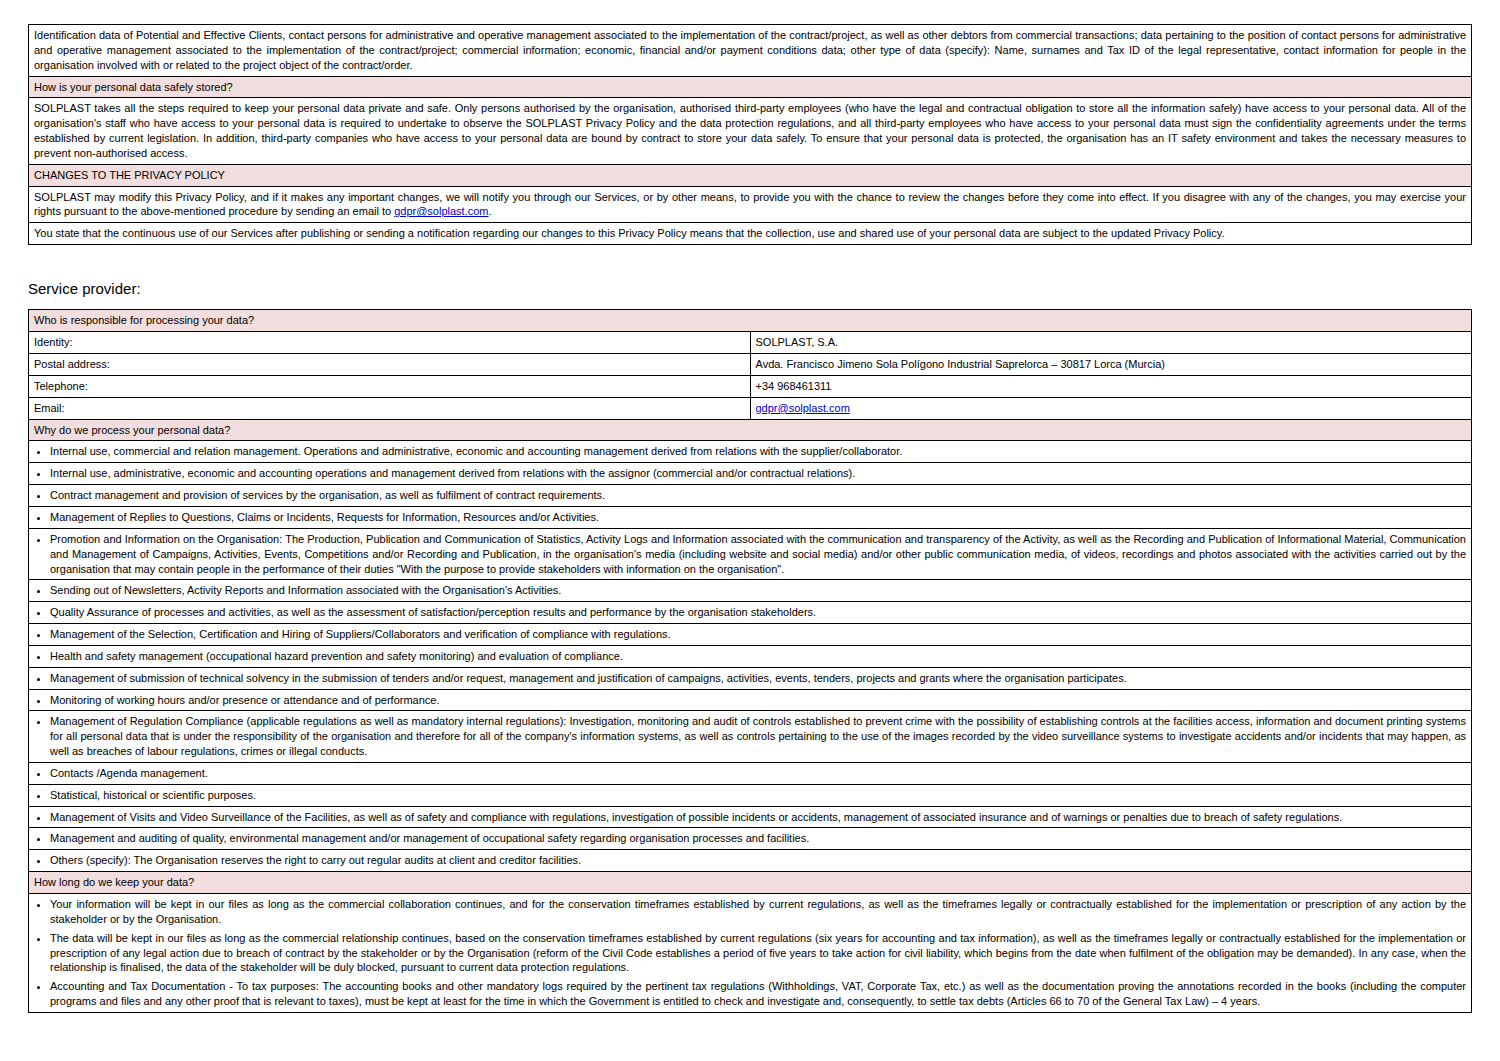| Identification data of Potential and Effective Clients, contact persons for administrative and operative management associated to the implementation of the contract/project, as well as other debtors from commercial transactions; data pertaining to the position of contact persons for administrative and operative management associated to the implementation of the contract/project; commercial information; economic, financial and/or payment conditions data; other type of data (specify): Name, surnames and Tax ID of the legal representative, contact information for people in the organisation involved with or related to the project object of the contract/order. |
| How is your personal data safely stored? |
| SOLPLAST takes all the steps required to keep your personal data private and safe. Only persons authorised by the organisation, authorised third-party employees (who have the legal and contractual obligation to store all the information safely) have access to your personal data. All of the organisation's staff who have access to your personal data is required to undertake to observe the SOLPLAST Privacy Policy and the data protection regulations, and all third-party employees who have access to your personal data must sign the confidentiality agreements under the terms established by current legislation. In addition, third-party companies who have access to your personal data are bound by contract to store your data safely. To ensure that your personal data is protected, the organisation has an IT safety environment and takes the necessary measures to prevent non-authorised access. |
| CHANGES TO THE PRIVACY POLICY |
| SOLPLAST may modify this Privacy Policy, and if it makes any important changes, we will notify you through our Services, or by other means, to provide you with the chance to review the changes before they come into effect. If you disagree with any of the changes, you may exercise your rights pursuant to the above-mentioned procedure by sending an email to gdpr@solplast.com . |
| You state that the continuous use of our Services after publishing or sending a notification regarding our changes to this Privacy Policy means that the collection, use and shared use of your personal data are subject to the updated Privacy Policy. |
Service provider:
| Who is responsible for processing your data? |
| Identity: | SOLPLAST, S.A. |
| Postal address: | Avda. Francisco Jimeno Sola Polígono Industrial Saprelorca – 30817 Lorca (Murcia) |
| Telephone: | +34 968461311 |
| Email: | gdpr@solplast.com |
| Why do we process your personal data? |
| Internal use, commercial and relation management. Operations and administrative, economic and accounting management derived from relations with the supplier/collaborator. |
| Internal use, administrative, economic and accounting operations and management derived from relations with the assignor (commercial and/or contractual relations). |
| Contract management and provision of services by the organisation, as well as fulfilment of contract requirements. |
| Management of Replies to Questions, Claims or Incidents, Requests for Information, Resources and/or Activities. |
| Promotion and Information on the Organisation: The Production, Publication and Communication of Statistics, Activity Logs and Information associated with the communication and transparency of the Activity, as well as the Recording and Publication of Informational Material, Communication and Management of Campaigns, Activities, Events, Competitions and/or Recording and Publication, in the organisation's media (including website and social media) and/or other public communication media, of videos, recordings and photos associated with the activities carried out by the organisation that may contain people in the performance of their duties "With the purpose to provide stakeholders with information on the organisation". |
| Sending out of Newsletters, Activity Reports and Information associated with the Organisation's Activities. |
| Quality Assurance of processes and activities, as well as the assessment of satisfaction/perception results and performance by the organisation stakeholders. |
| Management of the Selection, Certification and Hiring of Suppliers/Collaborators and verification of compliance with regulations. |
| Health and safety management (occupational hazard prevention and safety monitoring) and evaluation of compliance. |
| Management of submission of technical solvency in the submission of tenders and/or request, management and justification of campaigns, activities, events, tenders, projects and grants where the organisation participates. |
| Monitoring of working hours and/or presence or attendance and of performance. |
| Management of Regulation Compliance (applicable regulations as well as mandatory internal regulations): Investigation, monitoring and audit of controls established to prevent crime with the possibility of establishing controls at the facilities access, information and document printing systems for all personal data that is under the responsibility of the organisation and therefore for all of the company's information systems, as well as controls pertaining to the use of the images recorded by the video surveillance systems to investigate accidents and/or incidents that may happen, as well as breaches of labour regulations, crimes or illegal conducts. |
| Contacts /Agenda management. |
| Statistical, historical or scientific purposes. |
| Management of Visits and Video Surveillance of the Facilities, as well as of safety and compliance with regulations, investigation of possible incidents or accidents, management of associated insurance and of warnings or penalties due to breach of safety regulations. |
| Management and auditing of quality, environmental management and/or management of occupational safety regarding organisation processes and facilities. |
| Others (specify): The Organisation reserves the right to carry out regular audits at client and creditor facilities. |
| How long do we keep your data? |
| Your information will be kept in our files as long as the commercial collaboration continues, and for the conservation timeframes established by current regulations, as well as the timeframes legally or contractually established for the implementation or prescription of any action by the stakeholder or by the Organisation. The data will be kept in our files as long as the commercial relationship continues, based on the conservation timeframes established by current regulations (six years for accounting and tax information), as well as the timeframes legally or contractually established for the implementation or prescription of any legal action due to breach of contract by the stakeholder or by the Organisation (reform of the Civil Code establishes a period of five years to take action for civil liability, which begins from the date when fulfilment of the obligation may be demanded). In any case, when the relationship is finalised, the data of the stakeholder will be duly blocked, pursuant to current data protection regulations. Accounting and Tax Documentation - To tax purposes: The accounting books and other mandatory logs required by the pertinent tax regulations (Withholdings, VAT, Corporate Tax, etc.) as well as the documentation proving the annotations recorded in the books (including the computer programs and files and any other proof that is relevant to taxes), must be kept at least for the time in which the Government is entitled to check and investigate and, consequently, to settle tax debts (Articles 66 to 70 of the General Tax Law) – 4 years. |